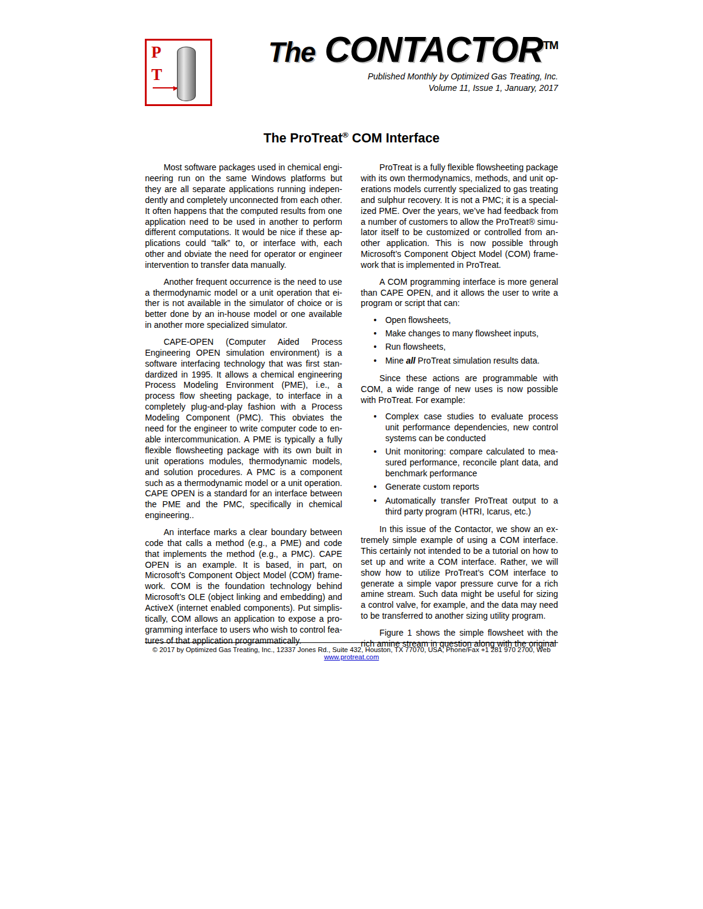P T
The CONTACTORTM
Published Monthly by Optimized Gas Treating, Inc.
Volume 11, Issue 1, January, 2017
The ProTreat® COM Interface
Most software packages used in chemical engineering run on the same Windows platforms but they are all separate applications running independently and completely unconnected from each other. It often happens that the computed results from one application need to be used in another to perform different computations. It would be nice if these applications could “talk” to, or interface with, each other and obviate the need for operator or engineer intervention to transfer data manually.
Another frequent occurrence is the need to use a thermodynamic model or a unit operation that either is not available in the simulator of choice or is better done by an in-house model or one available in another more specialized simulator.
CAPE-OPEN (Computer Aided Process Engineering OPEN simulation environment) is a software interfacing technology that was first standardized in 1995. It allows a chemical engineering Process Modeling Environment (PME), i.e., a process flow sheeting package, to interface in a completely plug-and-play fashion with a Process Modeling Component (PMC). This obviates the need for the engineer to write computer code to enable intercommunication. A PME is typically a fully flexible flowsheeting package with its own built in unit operations modules, thermodynamic models, and solution procedures. A PMC is a component such as a thermodynamic model or a unit operation. CAPE OPEN is a standard for an interface between the PME and the PMC, specifically in chemical engineering..
An interface marks a clear boundary between code that calls a method (e.g., a PME) and code that implements the method (e.g., a PMC). CAPE OPEN is an example. It is based, in part, on Microsoft’s Component Object Model (COM) framework. COM is the foundation technology behind Microsoft’s OLE (object linking and embedding) and ActiveX (internet enabled components). Put simplistically, COM allows an application to expose a programming interface to users who wish to control features of that application programmatically.
ProTreat is a fully flexible flowsheeting package with its own thermodynamics, methods, and unit operations models currently specialized to gas treating and sulphur recovery. It is not a PMC; it is a specialized PME. Over the years, we’ve had feedback from a number of customers to allow the ProTreat® simulator itself to be customized or controlled from another application. This is now possible through Microsoft’s Component Object Model (COM) framework that is implemented in ProTreat.
A COM programming interface is more general than CAPE OPEN, and it allows the user to write a program or script that can:
Open flowsheets,
Make changes to many flowsheet inputs,
Run flowsheets,
Mine all ProTreat simulation results data.
Since these actions are programmable with COM, a wide range of new uses is now possible with ProTreat. For example:
Complex case studies to evaluate process unit performance dependencies, new control systems can be conducted
Unit monitoring: compare calculated to measured performance, reconcile plant data, and benchmark performance
Generate custom reports
Automatically transfer ProTreat output to a third party program (HTRI, Icarus, etc.)
In this issue of the Contactor, we show an extremely simple example of using a COM interface. This certainly not intended to be a tutorial on how to set up and write a COM interface. Rather, we will show how to utilize ProTreat’s COM interface to generate a simple vapor pressure curve for a rich amine stream. Such data might be useful for sizing a control valve, for example, and the data may need to be transferred to another sizing utility program.
Figure 1 shows the simple flowsheet with the rich amine stream in question along with the original
© 2017 by Optimized Gas Treating, Inc., 12337 Jones Rd., Suite 432, Houston, TX 77070, USA, Phone/Fax +1 281 970 2700, Web www.protreat.com